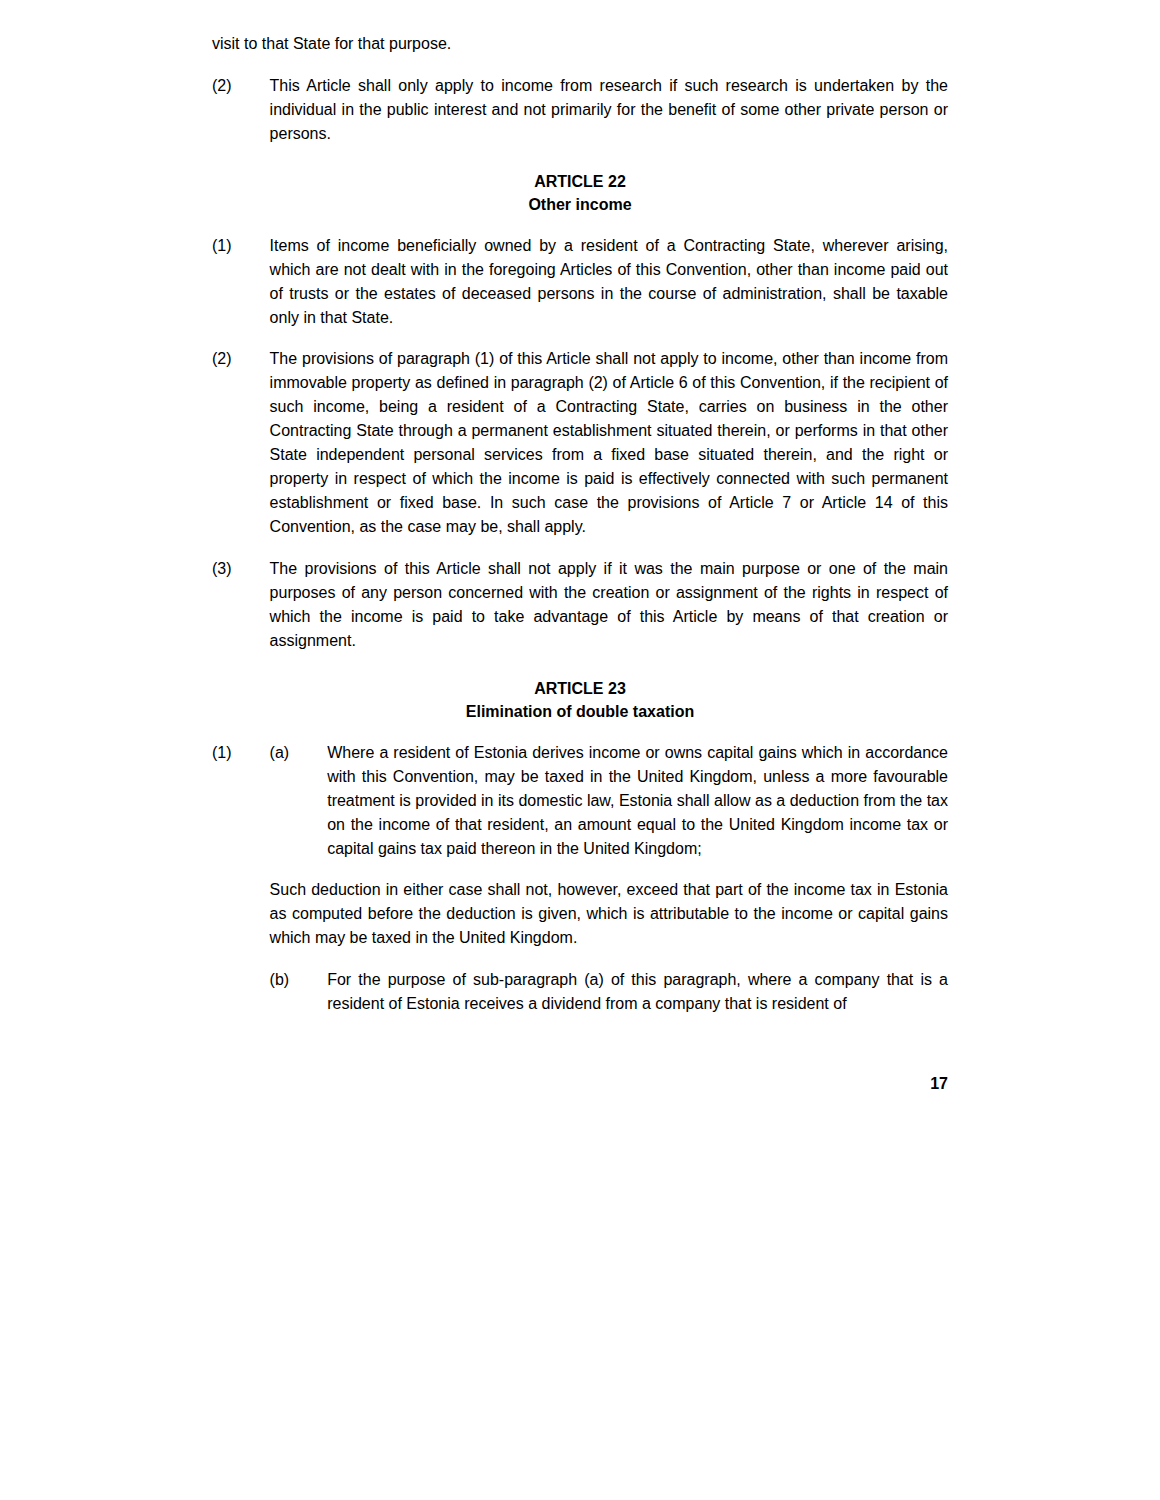visit to that State for that purpose.
(2)
This Article shall only apply to income from research if such research is undertaken by the individual in the public interest and not primarily for the benefit of some other private person or persons.
ARTICLE 22
Other income
(1)
Items of income beneficially owned by a resident of a Contracting State, wherever arising, which are not dealt with in the foregoing Articles of this Convention, other than income paid out of trusts or the estates of deceased persons in the course of administration, shall be taxable only in that State.
(2)
The provisions of paragraph (1) of this Article shall not apply to income, other than income from immovable property as defined in paragraph (2) of Article 6 of this Convention, if the recipient of such income, being a resident of a Contracting State, carries on business in the other Contracting State through a permanent establishment situated therein, or performs in that other State independent personal services from a fixed base situated therein, and the right or property in respect of which the income is paid is effectively connected with such permanent establishment or fixed base. In such case the provisions of Article 7 or Article 14 of this Convention, as the case may be, shall apply.
(3)
The provisions of this Article shall not apply if it was the main purpose or one of the main purposes of any person concerned with the creation or assignment of the rights in respect of which the income is paid to take advantage of this Article by means of that creation or assignment.
ARTICLE 23
Elimination of double taxation
(1)
(a)
Where a resident of Estonia derives income or owns capital gains which in accordance with this Convention, may be taxed in the United Kingdom, unless a more favourable treatment is provided in its domestic law, Estonia shall allow as a deduction from the tax on the income of that resident, an amount equal to the United Kingdom income tax or capital gains tax paid thereon in the United Kingdom;
Such deduction in either case shall not, however, exceed that part of the income tax in Estonia as computed before the deduction is given, which is attributable to the income or capital gains which may be taxed in the United Kingdom.
(b)
For the purpose of sub-paragraph (a) of this paragraph, where a company that is a resident of Estonia receives a dividend from a company that is resident of
17